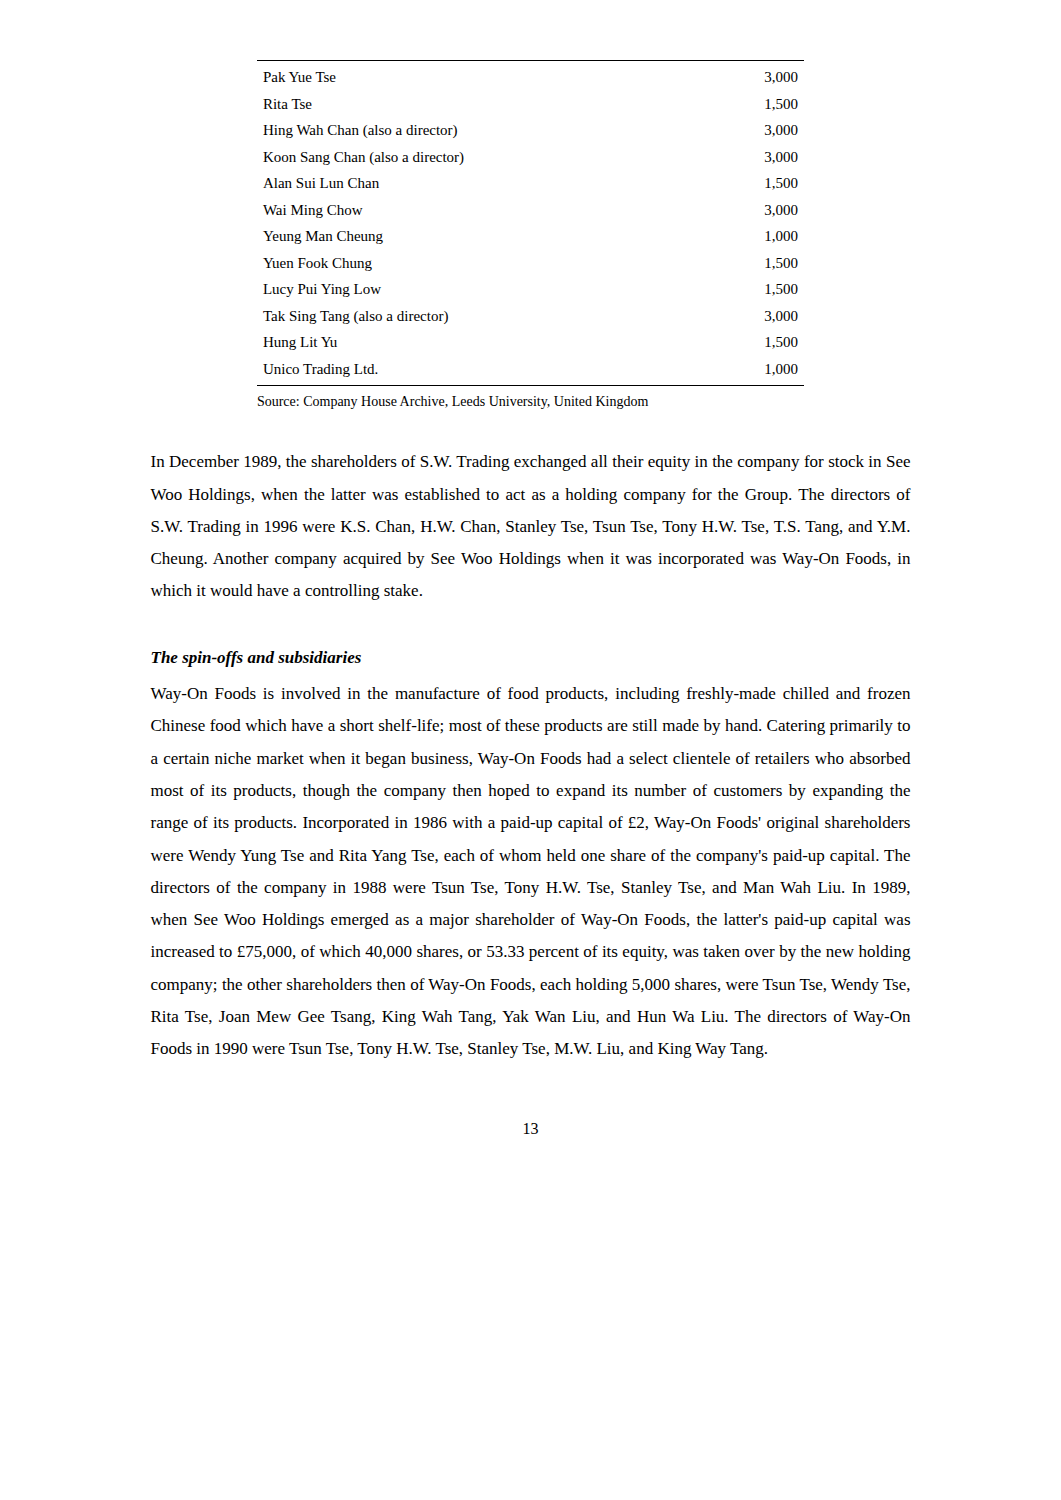| Pak Yue Tse | 3,000 |
| Rita Tse | 1,500 |
| Hing Wah Chan (also a director) | 3,000 |
| Koon Sang Chan (also a director) | 3,000 |
| Alan Sui Lun Chan | 1,500 |
| Wai Ming Chow | 3,000 |
| Yeung Man Cheung | 1,000 |
| Yuen Fook Chung | 1,500 |
| Lucy Pui Ying Low | 1,500 |
| Tak Sing Tang (also a director) | 3,000 |
| Hung Lit Yu | 1,500 |
| Unico Trading Ltd. | 1,000 |
Source: Company House Archive, Leeds University, United Kingdom
In December 1989, the shareholders of S.W. Trading exchanged all their equity in the company for stock in See Woo Holdings, when the latter was established to act as a holding company for the Group. The directors of S.W. Trading in 1996 were K.S. Chan, H.W. Chan, Stanley Tse, Tsun Tse, Tony H.W. Tse, T.S. Tang, and Y.M. Cheung. Another company acquired by See Woo Holdings when it was incorporated was Way-On Foods, in which it would have a controlling stake.
The spin-offs and subsidiaries
Way-On Foods is involved in the manufacture of food products, including freshly-made chilled and frozen Chinese food which have a short shelf-life; most of these products are still made by hand. Catering primarily to a certain niche market when it began business, Way-On Foods had a select clientele of retailers who absorbed most of its products, though the company then hoped to expand its number of customers by expanding the range of its products. Incorporated in 1986 with a paid-up capital of £2, Way-On Foods' original shareholders were Wendy Yung Tse and Rita Yang Tse, each of whom held one share of the company's paid-up capital. The directors of the company in 1988 were Tsun Tse, Tony H.W. Tse, Stanley Tse, and Man Wah Liu. In 1989, when See Woo Holdings emerged as a major shareholder of Way-On Foods, the latter's paid-up capital was increased to £75,000, of which 40,000 shares, or 53.33 percent of its equity, was taken over by the new holding company; the other shareholders then of Way-On Foods, each holding 5,000 shares, were Tsun Tse, Wendy Tse, Rita Tse, Joan Mew Gee Tsang, King Wah Tang, Yak Wan Liu, and Hun Wa Liu. The directors of Way-On Foods in 1990 were Tsun Tse, Tony H.W. Tse, Stanley Tse, M.W. Liu, and King Way Tang.
13